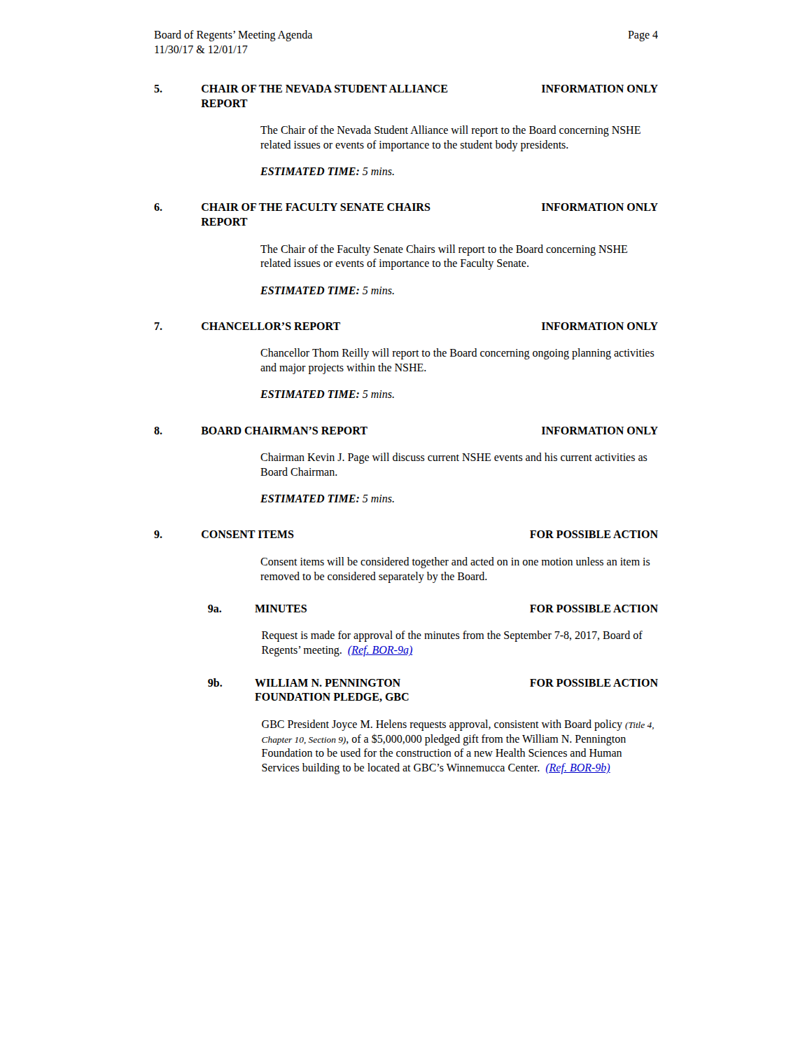Board of Regents’ Meeting Agenda
11/30/17 & 12/01/17
Page 4
5.
Chair of the Nevada Student Alliance Report
Information Only
The Chair of the Nevada Student Alliance will report to the Board concerning NSHE related issues or events of importance to the student body presidents.
ESTIMATED TIME: 5 mins.
6.
Chair of the Faculty Senate Chairs Report
Information Only
The Chair of the Faculty Senate Chairs will report to the Board concerning NSHE related issues or events of importance to the Faculty Senate.
ESTIMATED TIME: 5 mins.
7.
Chancellor’s Report
Information Only
Chancellor Thom Reilly will report to the Board concerning ongoing planning activities and major projects within the NSHE.
ESTIMATED TIME: 5 mins.
8.
Board Chairman’s Report
Information Only
Chairman Kevin J. Page will discuss current NSHE events and his current activities as Board Chairman.
ESTIMATED TIME: 5 mins.
9.
Consent Items
For Possible Action
Consent items will be considered together and acted on in one motion unless an item is removed to be considered separately by the Board.
9a.
Minutes
For Possible Action
Request is made for approval of the minutes from the September 7-8, 2017, Board of Regents’ meeting. (Ref. BOR-9a)
9b.
William N. Pennington Foundation Pledge, GBC
For Possible Action
GBC President Joyce M. Helens requests approval, consistent with Board policy (Title 4, Chapter 10, Section 9), of a $5,000,000 pledged gift from the William N. Pennington Foundation to be used for the construction of a new Health Sciences and Human Services building to be located at GBC’s Winnemucca Center. (Ref. BOR-9b)